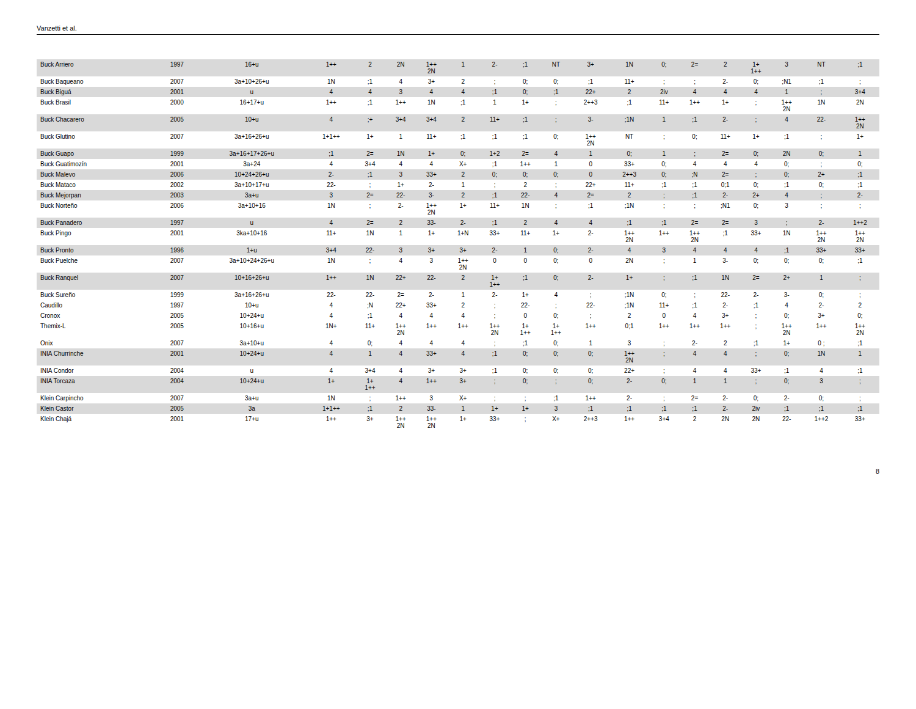Vanzetti et al.
| Buck Arriero | 1997 | 16+u | 1++ | 2 | 2N | 1++ 2N | 1 | 2- | ;1 | NT | 3+ | 1N | 0; | 2= | 2 | 1+ 1++ | 3 | NT | ;1 |
| Buck Baqueano | 2007 | 3a+10+26+u | 1N | ;1 | 4 | 3+ | 2 | ; | 0; | 0; | ;1 | 11+ | ; | ; | 2- | 0; | ;N1 | ;1 | ; |
| Buck Biguá | 2001 | u | 4 | 4 | 3 | 4 | 4 | ;1 | 0; | ;1 | 22+ | 2 | 2iv | 4 | 4 | 4 | 1 | ; | 3+4 |
| Buck Brasil | 2000 | 16+17+u | 1++ | ;1 | 1++ | 1N | ;1 | 1 | 1+ | ; | 2++3 | ;1 | 11+ | 1++ | 1+ | ; | 1++ 2N | 1N | 2N |
| Buck Chacarero | 2005 | 10+u | 4 | ;+ | 3+4 | 3+4 | 2 | 11+ | ;1 | ; | 3- | ;1N | 1 | ;1 | 2- | ; | 4 | 22- | 1++ 2N |
| Buck Glutino | 2007 | 3a+16+26+u | 1+1++ | 1+ | 1 | 11+ | ;1 | ;1 | ;1 | 0; | 1++ 2N | NT | ; | 0; | 11+ | 1+ | ;1 | ; | 1+ |
| Buck Guapo | 1999 | 3a+16+17+26+u | ;1 | 2= | 1N | 1+ | 0; | 1+2 | 2= | 4 | 1 | 0; | 1 | ; | 2= | 0; | 2N | 0; | 1 |
| Buck Guatimozín | 2001 | 3a+24 | 4 | 3+4 | 4 | 4 | X+ | ;1 | 1++ | 1 | 0 | 33+ | 0; | 4 | 4 | 4 | 0; | ; | 0; |
| Buck Malevo | 2006 | 10+24+26+u | 2- | ;1 | 3 | 33+ | 2 | 0; | 0; | 0; | 0 | 2++3 | 0; | ;N | 2= | ; | 0; | 2+ | ;1 |
| Buck Mataco | 2002 | 3a+10+17+u | 22- | ; | 1+ | 2- | 1 | ; | 2 | ; | 22+ | 11+ | ;1 | ;1 | 0;1 | 0; | ;1 | 0; | ;1 |
| Buck Mejorpan | 2003 | 3a+u | 3 | 2= | 22- | 3- | 2 | ;1 | 22- | 4 | 2= | 2 | ; | ;1 | 2- | 2+ | 4 | ; | 2- |
| Buck Norteño | 2006 | 3a+10+16 | 1N | ; | 2- | 1++ 2N | 1+ | 11+ | 1N | ; | ;1 | ;1N | ; | ; | ;N1 | 0; | 3 | ; | ; |
| Buck Panadero | 1997 | u | 4 | 2= | 2 | 33- | 2- | ;1 | 2 | 4 | 4 | ;1 | ;1 | 2= | 2= | 3 | ; | 2- | 1++2 |
| Buck Pingo | 2001 | 3ka+10+16 | 11+ | 1N | 1 | 1+ | 1+N | 33+ | 11+ | 1+ | 2- | 1++ 2N | 1++ | 1++ 2N | ;1 | 33+ | 1N | 1++ 2N | 1++ 2N |
| Buck Pronto | 1996 | 1+u | 3+4 | 22- | 3 | 3+ | 3+ | 2- | 1 | 0; | 2- | 4 | 3 | 4 | 4 | 4 | ;1 | 33+ | 33+ |
| Buck Puelche | 2007 | 3a+10+24+26+u | 1N | ; | 4 | 3 | 1++ 2N | 0 | 0 | 0; | 0 | 2N | ; | 1 | 3- | 0; | 0; | 0; | ;1 |
| Buck Ranquel | 2007 | 10+16+26+u | 1++ | 1N | 22+ | 22- | 2 | 1+ 1++ | ;1 | 0; | 2- | 1+ | ; | ;1 | 1N | 2= | 2+ | 1 | ; |
| Buck Sureño | 1999 | 3a+16+26+u | 22- | 22- | 2= | 2- | 1 | 2- | 1+ | 4 | ; | ;1N | 0; | ; | 22- | 2- | 3- | 0; | ; |
| Caudillo | 1997 | 10+u | 4 | ;N | 22+ | 33+ | 2 | ; | 22- | ; | 22- | ;1N | 11+ | ;1 | 2- | ;1 | 4 | 2- | 2 |
| Cronox | 2005 | 10+24+u | 4 | ;1 | 4 | 4 | 4 | ; | 0 | 0; | ; | 2 | 0 | 4 | 3+ | ; | 0; | 3+ | 0; |
| Themix-L | 2005 | 10+16+u | 1N+ | 11+ | 1++ 2N | 1++ | 1++ | 1++ 2N | 1+ 1++ | 1+ 1++ | 1++ | 0;1 | 1++ | 1++ | 1++ | ; | 1++ 2N | 1++ | 1++ 2N |
| Onix | 2007 | 3a+10+u | 4 | 0; | 4 | 4 | 4 | ; | ;1 | 0; | 1 | 3 | ; | 2- | 2 | ;1 | 1+ | 0 ; | ;1 |
| INIA Churrinche | 2001 | 10+24+u | 4 | 1 | 4 | 33+ | 4 | ;1 | 0; | 0; | 0; | 1++ 2N | ; | 4 | 4 | ; | 0; | 1N | 1 |
| INIA Condor | 2004 | u | 4 | 3+4 | 4 | 3+ | 3+ | ;1 | 0; | 0; | 0; | 22+ | ; | 4 | 4 | 33+ | ;1 | 4 | ;1 |
| INIA Torcaza | 2004 | 10+24+u | 1+ | 1+ 1++ | 4 | 1++ | 3+ | ; | 0; | ; | 0; | 2- | 0; | 1 | 1 | ; | 0; | 3 | ; |
| Klein Carpincho | 2007 | 3a+u | 1N | ; | 1++ | 3 | X+ | ; | ; | ;1 | 1++ | 2- | ; | 2= | 2- | 0; | 2- | 0; | ; |
| Klein Castor | 2005 | 3a | 1+1++ | ;1 | 2 | 33- | 1 | 1+ | 1+ | 3 | ;1 | ;1 | ;1 | ;1 | 2- | 2iv | ;1 | ;1 | ;1 |
| Klein Chajá | 2001 | 17+u | 1++ | 3+ | 1++ 2N | 1++ 2N | 1+ | 33+ | ; | X+ | 2++3 | 1++ | 3+4 | 2 | 2N | 2N | 22- | 1++2 | 33+ |
8